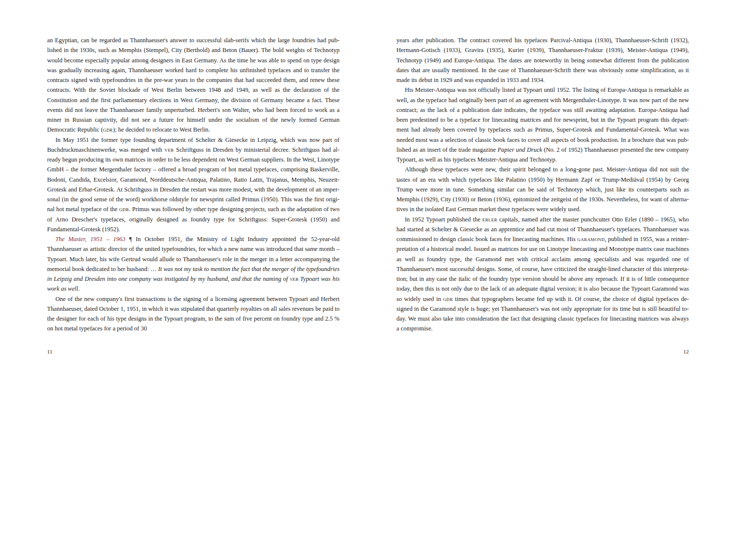an Egyptian, can be regarded as Thannhaeuser's answer to successful slab-serifs which the large foundries had published in the 1930s, such as Memphis (Stempel), City (Berthold) and Beton (Bauer). The bold weights of Technotyp would become especially popular among designers in East Germany. As the time he was able to spend on type design was gradually increasing again, Thannhaeuser worked hard to complete his unfinished typefaces and to transfer the contracts signed with typefoundries in the pre-war years to the companies that had succeeded them, and renew these contracts. With the Soviet blockade of West Berlin between 1948 and 1949, as well as the declaration of the Constitution and the first parliamentary elections in West Germany, the division of Germany became a fact. These events did not leave the Thannhaeuser family unperturbed. Herbert's son Walter, who had been forced to work as a miner in Russian captivity, did not see a future for himself under the socialism of the newly formed German Democratic Republic (gdr); he decided to relocate to West Berlin.
In May 1951 the former type founding department of Schelter & Giesecke in Leipzig, which was now part of Buchdruckmaschinenwerke, was merged with veb Schriftguss in Dresden by ministerial decree. Schriftguss had already begun producing its own matrices in order to be less dependent on West German suppliers. In the West, Linotype GmbH – the former Mergenthaler factory – offered a broad program of hot metal typefaces, comprising Baskerville, Bodoni, Candida, Excelsior, Garamond, Norddeutsche-Antiqua, Palatino, Ratio Latin, Trajanus, Memphis, Neuzeit-Grotesk and Erbar-Grotesk. At Schriftguss in Dresden the restart was more modest, with the development of an impersonal (in the good sense of the word) workhorse oldstyle for newsprint called Primus (1950). This was the first original hot metal typeface of the gdr. Primus was followed by other type designing projects, such as the adaptation of two of Arno Drescher's typefaces, originally designed as foundry type for Schriftguss: Super-Grotesk (1950) and Fundamental-Grotesk (1952).
The Master, 1951 – 1963 ¶ In October 1951, the Ministry of Light Industry appointed the 52-year-old Thannhaeuser as artistic director of the united typefoundries, for which a new name was introduced that same month – Typoart. Much later, his wife Gertrud would allude to Thannhaeuser's role in the merger in a letter accompanying the memorial book dedicated to her husband: … It was not my task to mention the fact that the merger of the typefoundries in Leipzig and Dresden into one company was instigated by my husband, and that the naming of veb Typoart was his work as well.
One of the new company's first transactions is the signing of a licensing agreement between Typoart and Herbert Thannhaeuser, dated October 1, 1951, in which it was stipulated that quarterly royalties on all sales revenues be paid to the designer for each of his type designs in the Typoart program, to the sum of five percent on foundry type and 2.5 % on hot metal typefaces for a period of 30
11
years after publication. The contract covered his typefaces Parcival-Antiqua (1930), Thannhaeuser-Schrift (1932), Hermann-Gotisch (1933), Gravira (1935), Kurier (1939), Thannhaeuser-Fraktur (1939), Meister-Antiqua (1949), Technotyp (1949) and Europa-Antiqua. The dates are noteworthy in being somewhat different from the publication dates that are usually mentioned. In the case of Thannhaeuser-Schrift there was obviously some simplification, as it made its debut in 1929 and was expanded in 1933 and 1934.
His Meister-Antiqua was not officially listed at Typoart until 1952. The listing of Europa-Antiqua is remarkable as well, as the typeface had originally been part of an agreement with Mergenthaler-Linotype. It was now part of the new contract; as the lack of a publication date indicates, the typeface was still awaiting adaptation. Europa-Antiqua had been predestined to be a typeface for linecasting matrices and for newsprint, but in the Typoart program this department had already been covered by typefaces such as Primus, Super-Grotesk and Fundamental-Grotesk. What was needed most was a selection of classic book faces to cover all aspects of book production. In a brochure that was published as an insert of the trade magazine Papier und Druck (No. 2 of 1952) Thannhaeuser presented the new company Typoart, as well as his typefaces Meister-Antiqua and Technotyp.
Although these typefaces were new, their spirit belonged to a long-gone past. Meister-Antiqua did not suit the tastes of an era with which typefaces like Palatino (1950) by Hermann Zapf or Trump-Mediäval (1954) by Georg Trump were more in tune. Something similar can be said of Technotyp which, just like its counterparts such as Memphis (1929), City (1930) or Beton (1936), epitomized the zeitgeist of the 1930s. Nevertheless, for want of alternatives in the isolated East German market these typefaces were widely used.
In 1952 Typoart published the erler capitals, named after the master punchcutter Otto Erler (1890 – 1965), who had started at Schelter & Giesecke as an apprentice and had cut most of Thannhaeuser's typefaces. Thannhaeuser was commissioned to design classic book faces for linecasting machines. His garamond, published in 1955, was a reinterpretation of a historical model. Issued as matrices for use on Linotype linecasting and Monotype matrix case machines as well as foundry type, the Garamond met with critical acclaim among specialists and was regarded one of Thannhaeuser's most successful designs. Some, of course, have criticized the straight-lined character of this interpretation; but in any case the italic of the foundry type version should be above any reproach. If it is of little consequence today, then this is not only due to the lack of an adequate digital version; it is also because the Typoart Garamond was so widely used in gdr times that typographers became fed up with it. Of course, the choice of digital typefaces designed in the Garamond style is huge; yet Thannhaeuser's was not only appropriate for its time but is still beautiful today. We must also take into consideration the fact that designing classic typefaces for linecasting matrices was always a compromise.
12